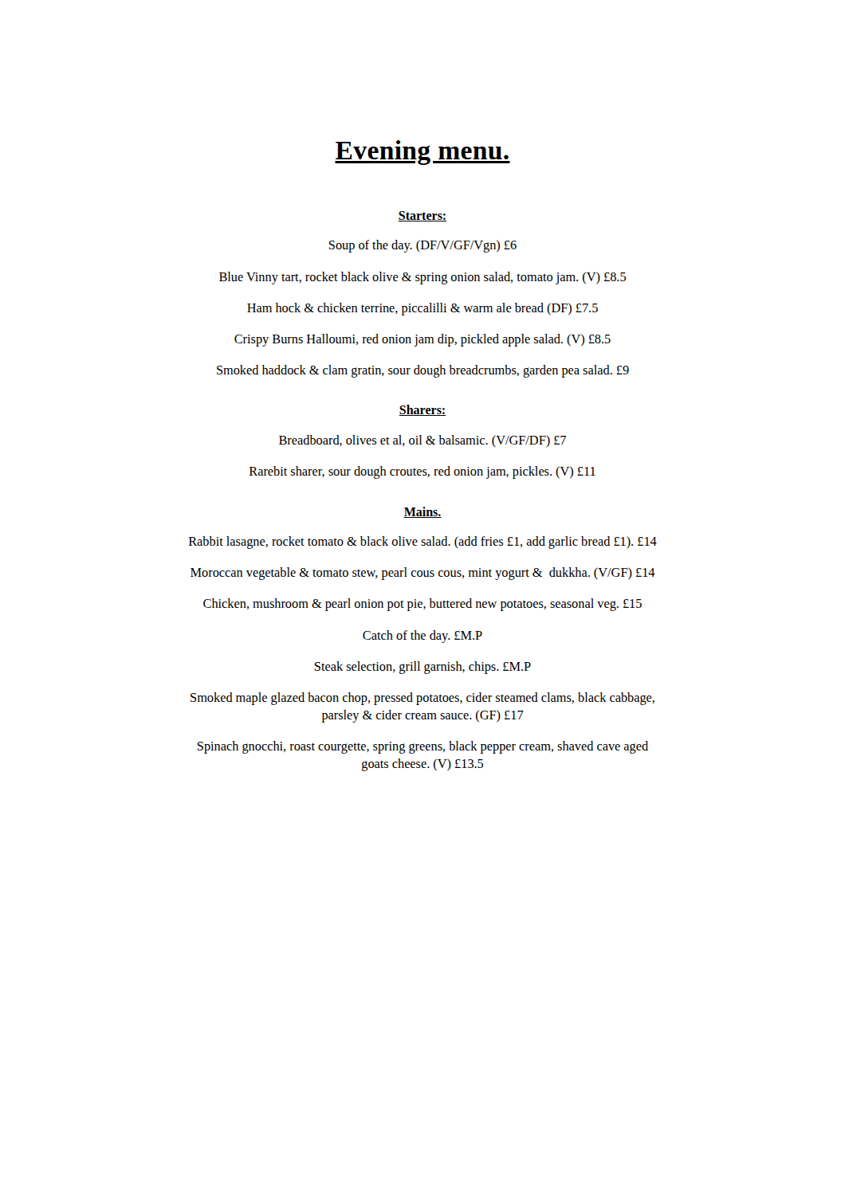Evening menu.
Starters:
Soup of the day. (DF/V/GF/Vgn) £6
Blue Vinny tart, rocket black olive & spring onion salad, tomato jam. (V) £8.5
Ham hock & chicken terrine, piccalilli & warm ale bread (DF) £7.5
Crispy Burns Halloumi, red onion jam dip, pickled apple salad. (V) £8.5
Smoked haddock & clam gratin, sour dough breadcrumbs, garden pea salad. £9
Sharers:
Breadboard, olives et al, oil & balsamic. (V/GF/DF) £7
Rarebit sharer, sour dough croutes, red onion jam, pickles. (V) £11
Mains.
Rabbit lasagne, rocket tomato & black olive salad. (add fries £1, add garlic bread £1). £14
Moroccan vegetable & tomato stew, pearl cous cous, mint yogurt & dukkha. (V/GF) £14
Chicken, mushroom & pearl onion pot pie, buttered new potatoes, seasonal veg. £15
Catch of the day. £M.P
Steak selection, grill garnish, chips. £M.P
Smoked maple glazed bacon chop, pressed potatoes, cider steamed clams, black cabbage, parsley & cider cream sauce. (GF) £17
Spinach gnocchi, roast courgette, spring greens, black pepper cream, shaved cave aged goats cheese. (V) £13.5